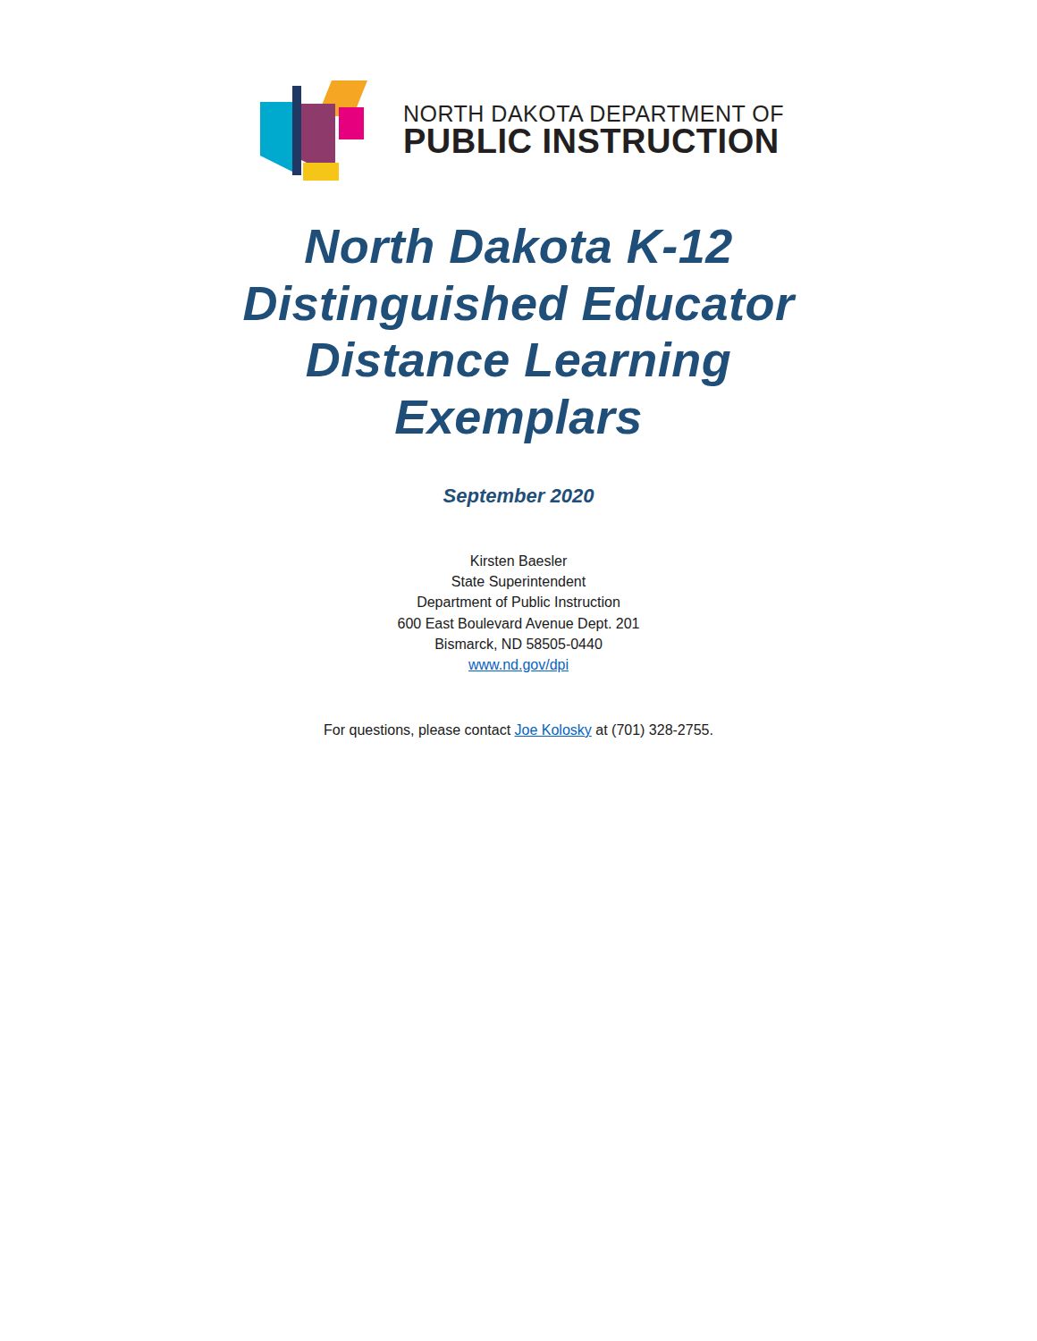North Dakota Department of
Public Instruction
North Dakota K-12 Distinguished Educator Distance Learning Exemplars
September 2020
Kirsten Baesler
State Superintendent
Department of Public Instruction
600 East Boulevard Avenue Dept. 201
Bismarck, ND 58505-0440
www.nd.gov/dpi
For questions, please contact Joe Kolosky at (701) 328-2755.